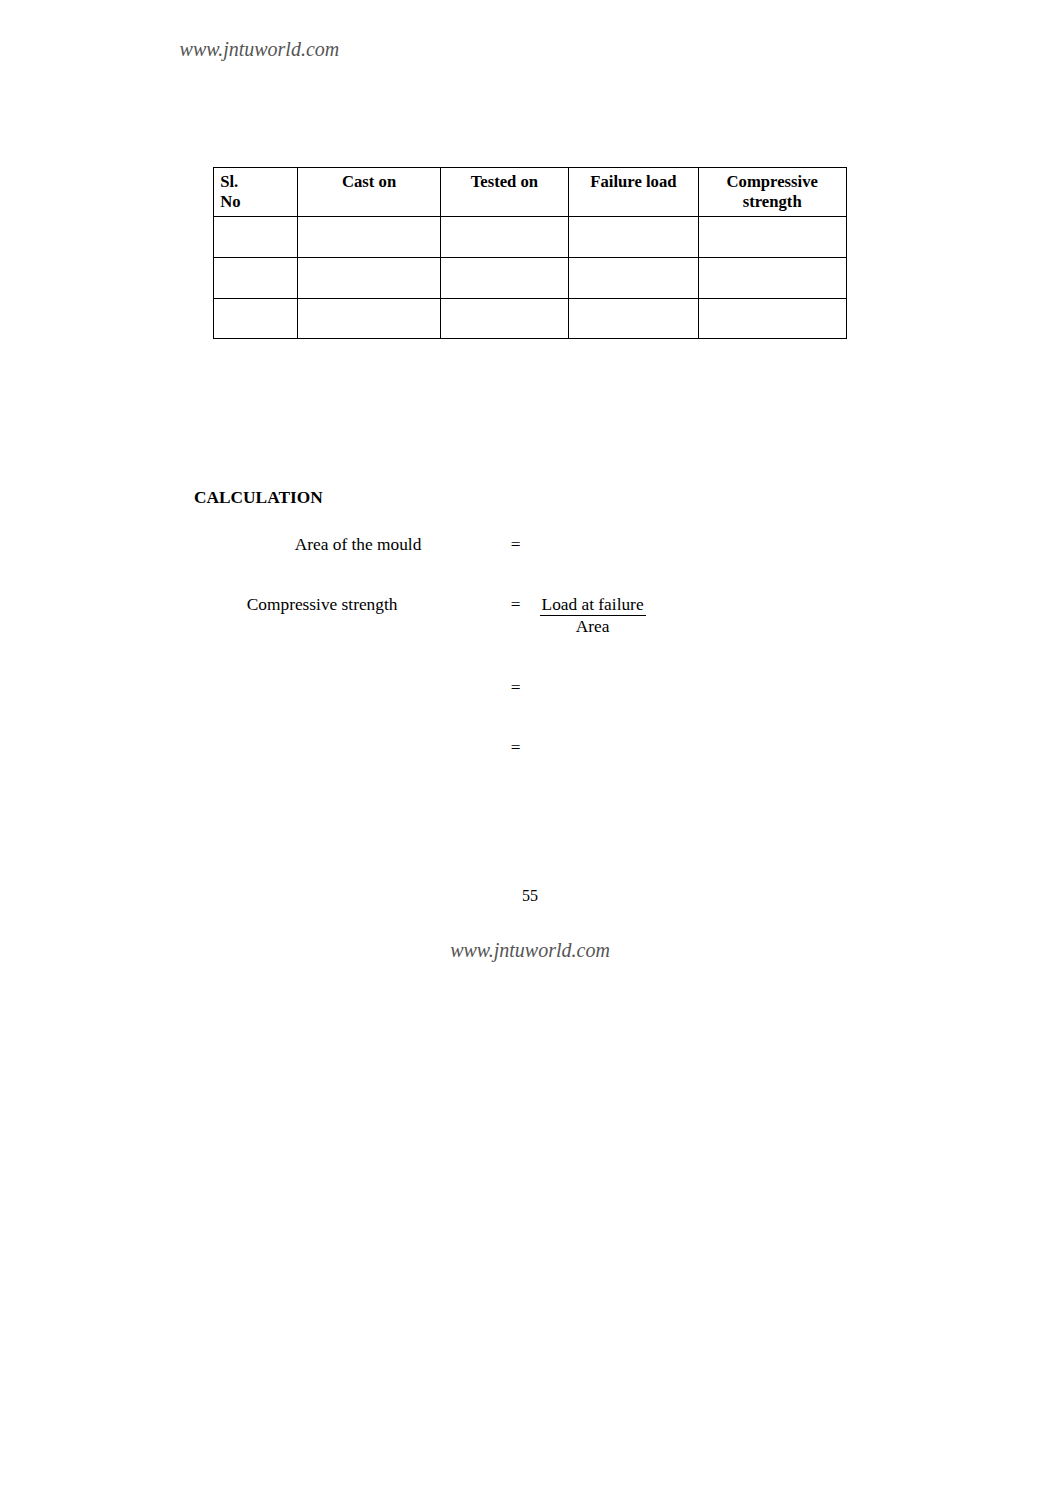www.jntuworld.com
| Sl. No | Cast on | Tested on | Failure load | Compressive strength |
| --- | --- | --- | --- | --- |
CALCULATION
Area of the mould
=
Compressive strength
=
Load at failure Area
=
=
55
www.jntuworld.com